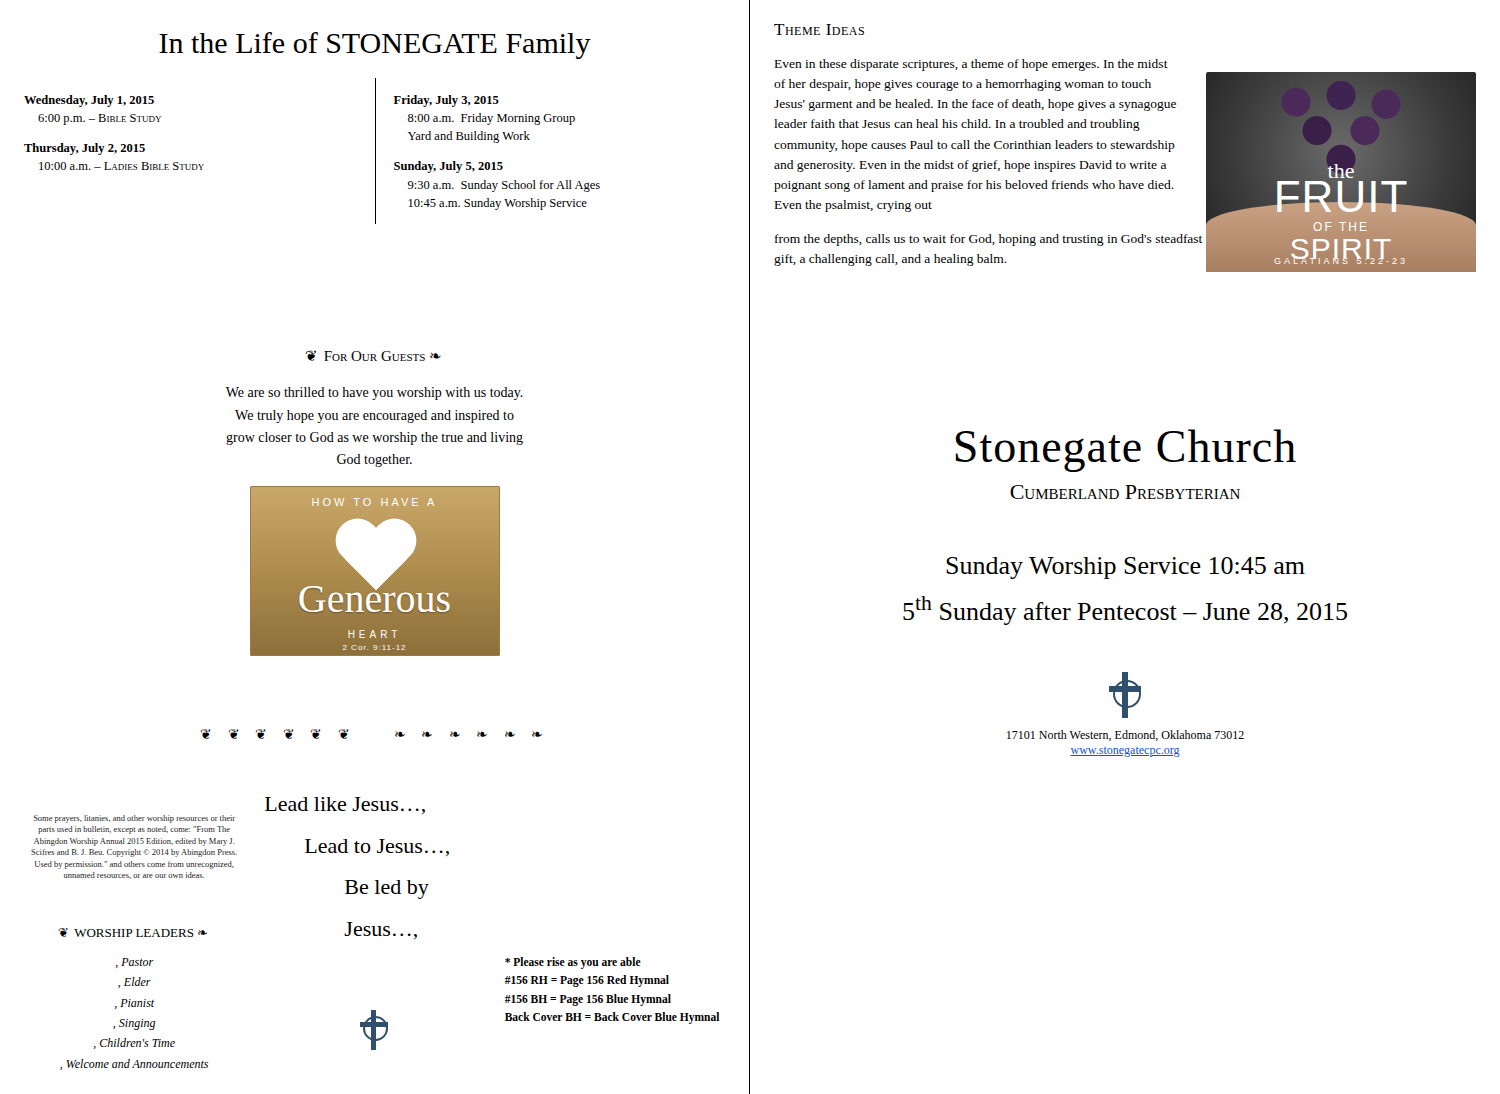In the Life of STONEGATE Family
Wednesday, July 1, 2015
6:00 p.m. – Bible Study
Thursday, July 2, 2015
10:00 a.m. – Ladies Bible Study
Friday, July 3, 2015
8:00 a.m. Friday Morning Group Yard and Building Work
Sunday, July 5, 2015
9:30 a.m. Sunday School for All Ages 10:45 a.m. Sunday Worship Service
❦ For Our Guests ❧
We are so thrilled to have you worship with us today.
We truly hope you are encouraged and inspired to
grow closer to God as we worship the true and living
God together.
How to have a
Generous
Heart
2 Cor. 9:11-12
❦ ❦ ❦ ❦ ❦ ❦ ❧ ❧ ❧ ❧ ❧ ❧
Some prayers, litanies, and other worship resources or their parts used in bulletin, except as noted, come: "From The Abingdon Worship Annual 2015 Edition, edited by Mary J. Scifres and B. J. Beu. Copyright © 2014 by Abingdon Press. Used by permission." and others come from unrecognized, unnamed resources, or are our own ideas.
❦ WORSHIP LEADERS ❧
, Pastor
, Elder
, Pianist
, Singing
, Children's Time
, Welcome and Announcements
Lead like Jesus…,
Lead to Jesus…,
Be led by Jesus…,
* Please rise as you are able
#156 RH = Page 156 Red Hymnal
#156 BH = Page 156 Blue Hymnal
Back Cover BH = Back Cover Blue Hymnal
Theme Ideas
the
FRUIT
OF THE
SPIRIT
GALATIANS 5:22-23
Even in these disparate scriptures, a theme of hope emerges. In the midst of her despair, hope gives courage to a hemorrhaging woman to touch Jesus' garment and be healed. In the face of death, hope gives a synagogue leader faith that Jesus can heal his child. In a troubled and troubling community, hope causes Paul to call the Corinthian leaders to stewardship and generosity. Even in the midst of grief, hope inspires David to write a poignant song of lament and praise for his beloved friends who have died. Even the psalmist, crying out
from the depths, calls us to wait for God, hoping and trusting in God's steadfast love. Hope in the midst of despair is a powerful gift, a challenging call, and a healing balm.
Stonegate Church
Cumberland Presbyterian
Sunday Worship Service 10:45 am
5th Sunday after Pentecost – June 28, 2015
17101 North Western, Edmond, Oklahoma 73012
www.stonegatecpc.org